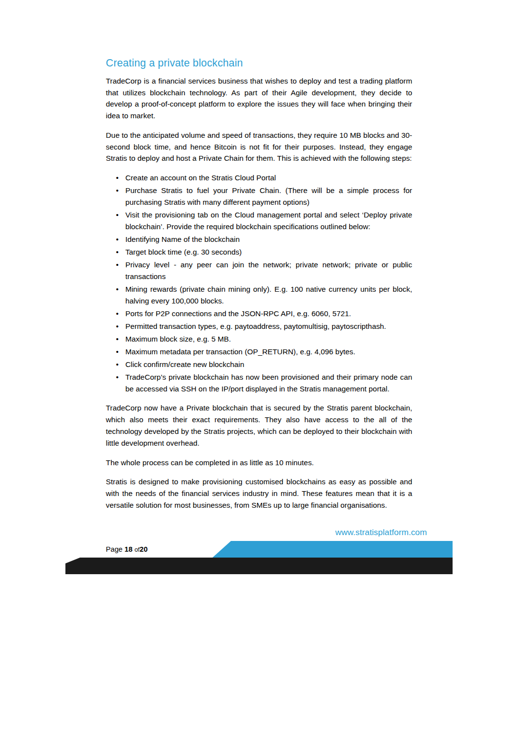Creating a private blockchain
TradeCorp is a financial services business that wishes to deploy and test a trading platform that utilizes blockchain technology. As part of their Agile development, they decide to develop a proof-of-concept platform to explore the issues they will face when bringing their idea to market.
Due to the anticipated volume and speed of transactions, they require 10 MB blocks and 30-second block time, and hence Bitcoin is not fit for their purposes. Instead, they engage Stratis to deploy and host a Private Chain for them. This is achieved with the following steps:
Create an account on the Stratis Cloud Portal
Purchase Stratis to fuel your Private Chain. (There will be a simple process for purchasing Stratis with many different payment options)
Visit the provisioning tab on the Cloud management portal and select ‘Deploy private blockchain’. Provide the required blockchain specifications outlined below:
Identifying Name of the blockchain
Target block time (e.g. 30 seconds)
Privacy level - any peer can join the network; private network; private or public transactions
Mining rewards (private chain mining only). E.g. 100 native currency units per block, halving every 100,000 blocks.
Ports for P2P connections and the JSON-RPC API, e.g. 6060, 5721.
Permitted transaction types, e.g. paytoaddress, paytomultisig, paytoscripthash.
Maximum block size, e.g. 5 MB.
Maximum metadata per transaction (OP_RETURN), e.g. 4,096 bytes.
Click confirm/create new blockchain
TradeCorp’s private blockchain has now been provisioned and their primary node can be accessed via SSH on the IP/port displayed in the Stratis management portal.
TradeCorp now have a Private blockchain that is secured by the Stratis parent blockchain, which also meets their exact requirements. They also have access to the all of the technology developed by the Stratis projects, which can be deployed to their blockchain with little development overhead.
The whole process can be completed in as little as 10 minutes.
Stratis is designed to make provisioning customised blockchains as easy as possible and with the needs of the financial services industry in mind. These features mean that it is a versatile solution for most businesses, from SMEs up to large financial organisations.
www.stratisplatform.com
Page 18 of 20